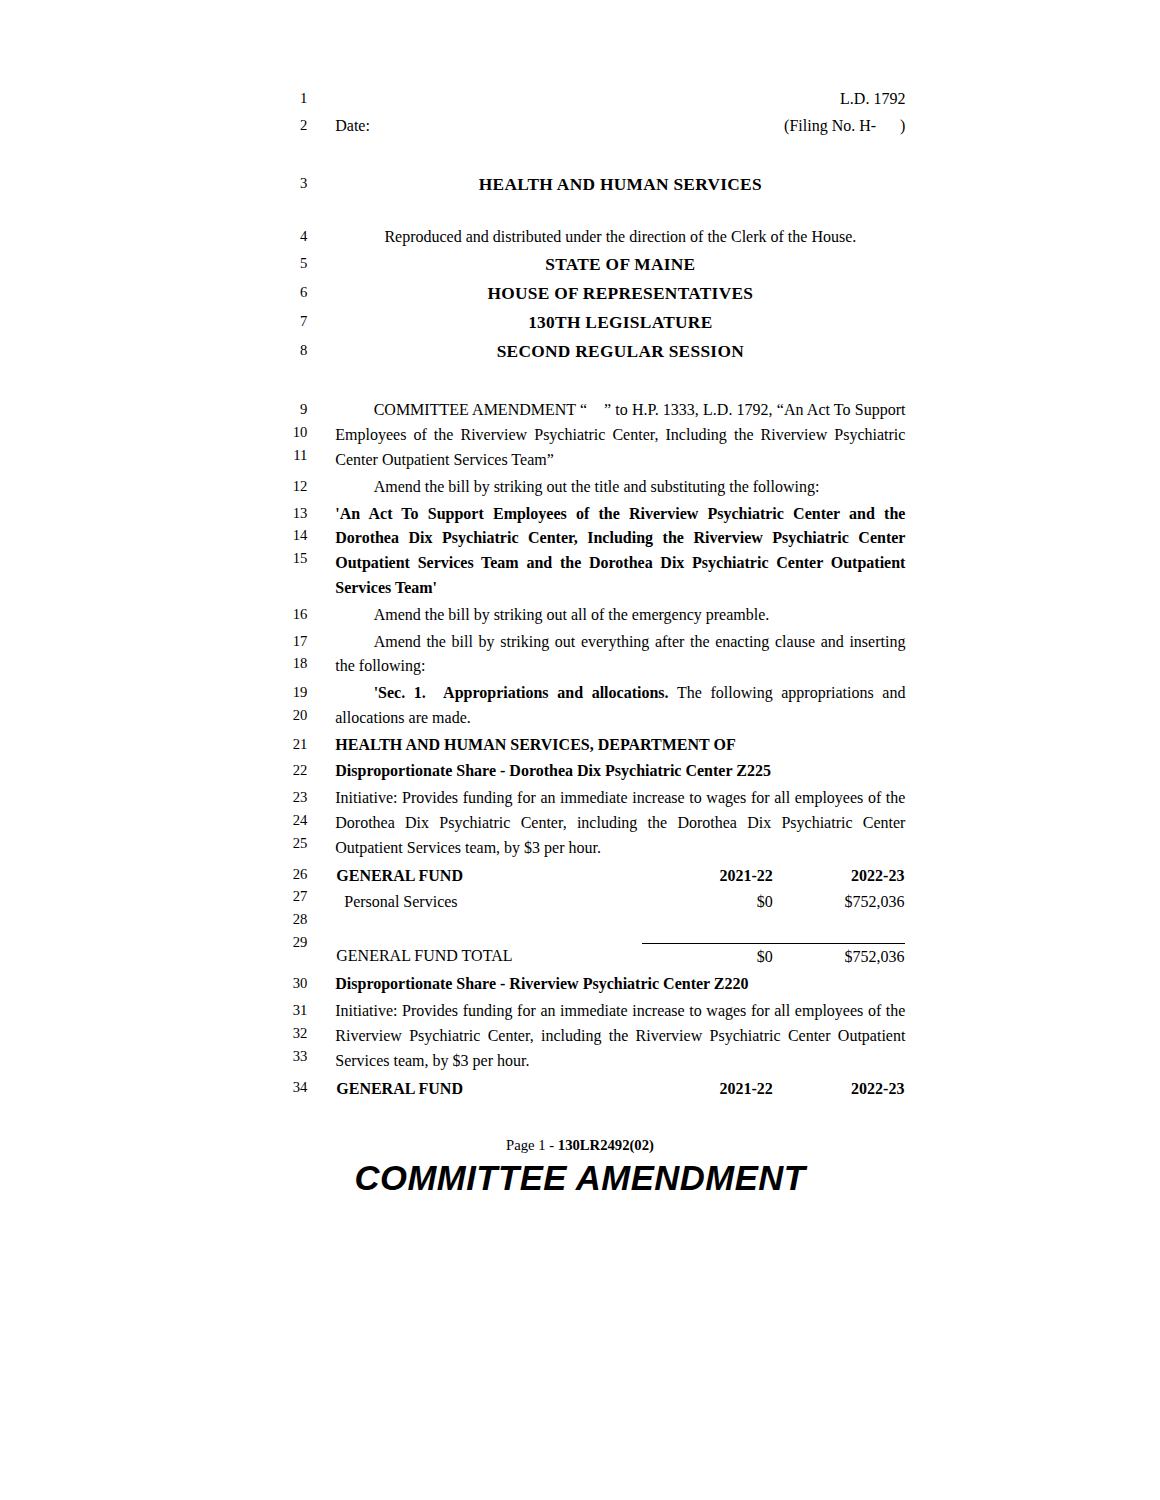| 1 | L.D. 1792 |
| 2 | Date: (Filing No. H- ) |
| 3 | HEALTH AND HUMAN SERVICES |
| 4 | Reproduced and distributed under the direction of the Clerk of the House. |
| 5 | STATE OF MAINE |
| 6 | HOUSE OF REPRESENTATIVES |
| 7 | 130TH LEGISLATURE |
| 8 | SECOND REGULAR SESSION |
| 9 10 11 | COMMITTEE AMENDMENT “ ” to H.P. 1333, L.D. 1792, “An Act To Support Employees of the Riverview Psychiatric Center, Including the Riverview Psychiatric Center Outpatient Services Team” |
| 12 | Amend the bill by striking out the title and substituting the following: |
| 13 14 15 | 'An Act To Support Employees of the Riverview Psychiatric Center and the Dorothea Dix Psychiatric Center, Including the Riverview Psychiatric Center Outpatient Services Team and the Dorothea Dix Psychiatric Center Outpatient Services Team' |
| 16 | Amend the bill by striking out all of the emergency preamble. |
| 17 18 | Amend the bill by striking out everything after the enacting clause and inserting the following: |
| 19 20 | 'Sec. 1. Appropriations and allocations. The following appropriations and allocations are made. |
| 21 | HEALTH AND HUMAN SERVICES, DEPARTMENT OF |
| 22 | Disproportionate Share - Dorothea Dix Psychiatric Center Z225 |
| 23 24 25 | Initiative: Provides funding for an immediate increase to wages for all employees of the Dorothea Dix Psychiatric Center, including the Dorothea Dix Psychiatric Center Outpatient Services team, by $3 per hour. |
| 26 27 28 29 | / GENERAL FUND / 2021-22 / 2022-23 / / Personal Services / $0 / $752,036 / / GENERAL FUND TOTAL / $0 / $752,036 / |
| 30 | Disproportionate Share - Riverview Psychiatric Center Z220 |
| 31 32 33 | Initiative: Provides funding for an immediate increase to wages for all employees of the Riverview Psychiatric Center, including the Riverview Psychiatric Center Outpatient Services team, by $3 per hour. |
| 34 | / GENERAL FUND / 2021-22 / 2022-23 / |
Page 1 - 130LR2492(02)
COMMITTEE AMENDMENT